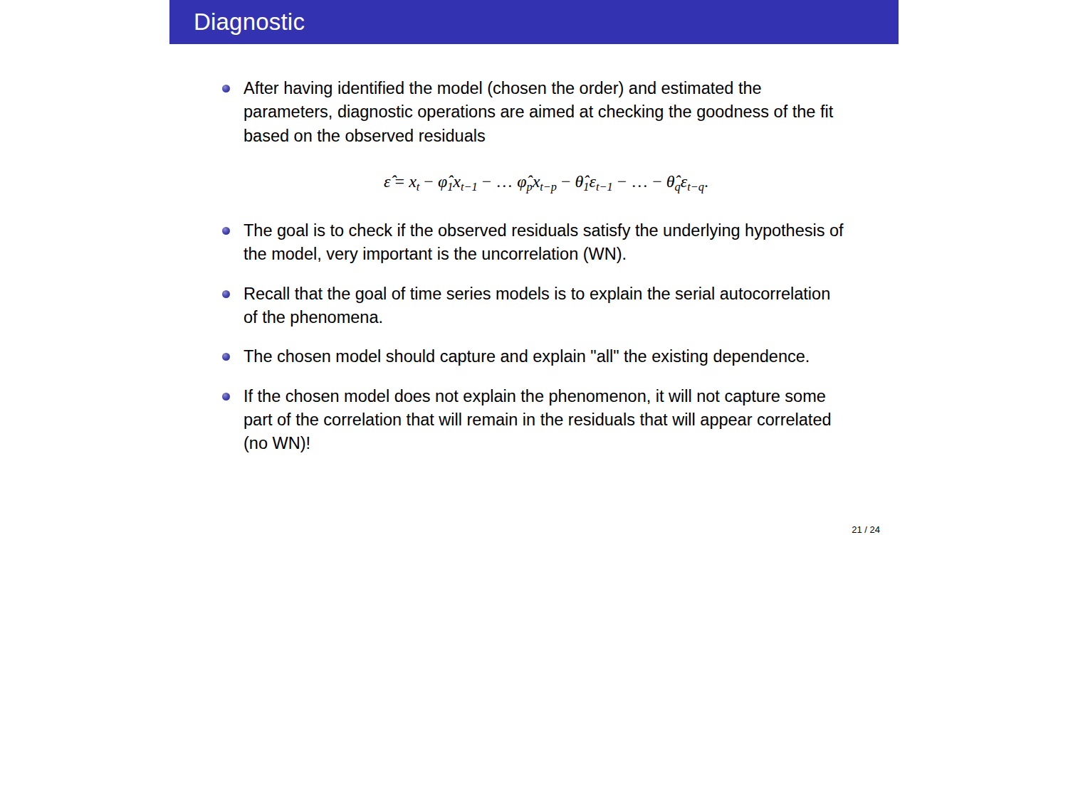Diagnostic
After having identified the model (chosen the order) and estimated the parameters, diagnostic operations are aimed at checking the goodness of the fit based on the observed residuals
ε̂ = xt − φ̂1xt−1 − … φ̂pxt−p − θ̂1εt−1 − … − θ̂qεt−q.
The goal is to check if the observed residuals satisfy the underlying hypothesis of the model, very important is the uncorrelation (WN).
Recall that the goal of time series models is to explain the serial autocorrelation of the phenomena.
The chosen model should capture and explain "all" the existing dependence.
If the chosen model does not explain the phenomenon, it will not capture some part of the correlation that will remain in the residuals that will appear correlated (no WN)!
21 / 24